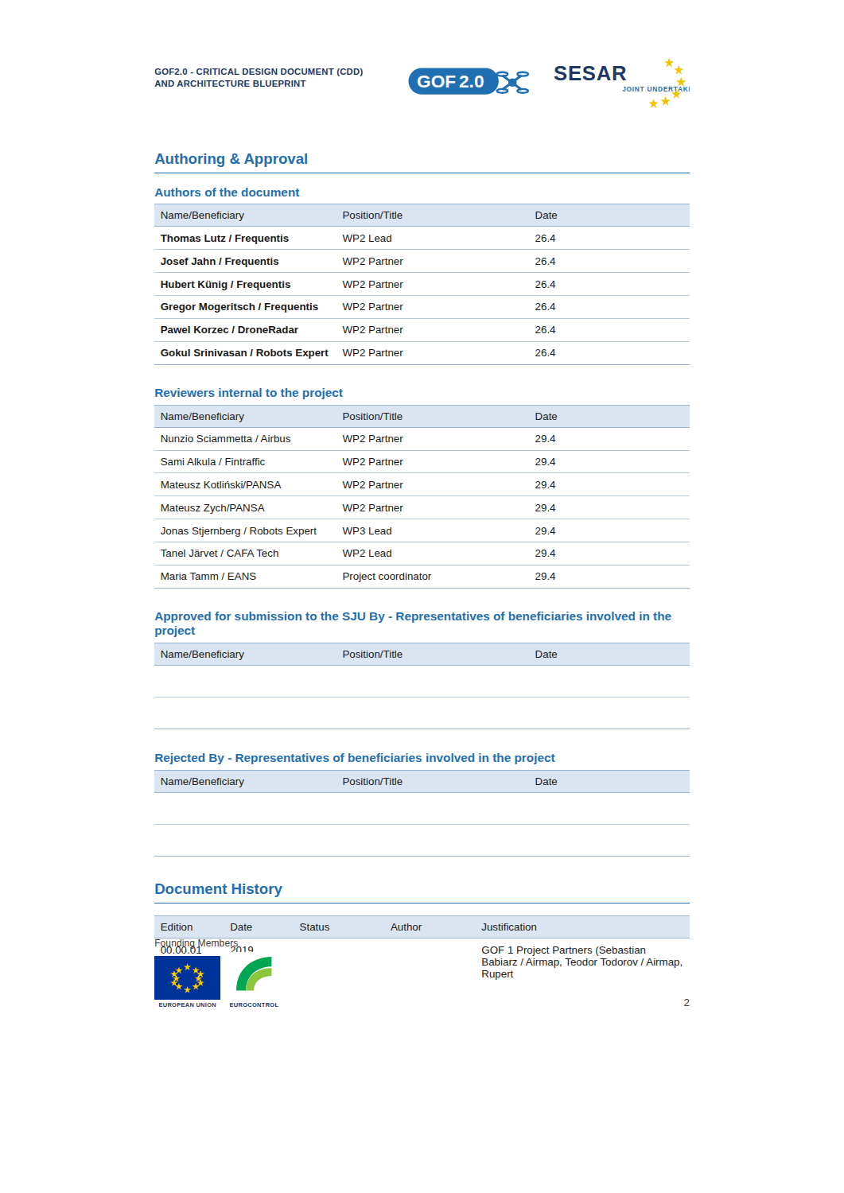GOF2.0 - CRITICAL DESIGN DOCUMENT (CDD) AND ARCHITECTURE BLUEPRINT
GOF 2.0
SESAR JOINT UNDERTAKING
Authoring & Approval
Authors of the document
| Name/Beneficiary | Position/Title | Date |
| --- | --- | --- |
| Thomas Lutz / Frequentis | WP2 Lead | 26.4 |
| Josef Jahn / Frequentis | WP2 Partner | 26.4 |
| Hubert Künig / Frequentis | WP2 Partner | 26.4 |
| Gregor Mogeritsch / Frequentis | WP2 Partner | 26.4 |
| Pawel Korzec / DroneRadar | WP2 Partner | 26.4 |
| Gokul Srinivasan / Robots Expert | WP2 Partner | 26.4 |
Reviewers internal to the project
| Name/Beneficiary | Position/Title | Date |
| --- | --- | --- |
| Nunzio Sciammetta / Airbus | WP2 Partner | 29.4 |
| Sami Alkula / Fintraffic | WP2 Partner | 29.4 |
| Mateusz Kotliński/PANSA | WP2 Partner | 29.4 |
| Mateusz Zych/PANSA | WP2 Partner | 29.4 |
| Jonas Stjernberg / Robots Expert | WP3 Lead | 29.4 |
| Tanel Järvet / CAFA Tech | WP2 Lead | 29.4 |
| Maria Tamm / EANS | Project coordinator | 29.4 |
Approved for submission to the SJU By - Representatives of beneficiaries involved in the project
| Name/Beneficiary | Position/Title | Date |
| --- | --- | --- |
Rejected By - Representatives of beneficiaries involved in the project
| Name/Beneficiary | Position/Title | Date |
| --- | --- | --- |
Document History
| Edition | Date | Status | Author | Justification |
| --- | --- | --- | --- | --- |
| 00.00.01 | 2019 | | | GOF 1 Project Partners (Sebastian Babiarz / Airmap, Teodor Todorov / Airmap, Rupert |
Founding Members
EUROPEAN UNION
EUROCONTROL
2